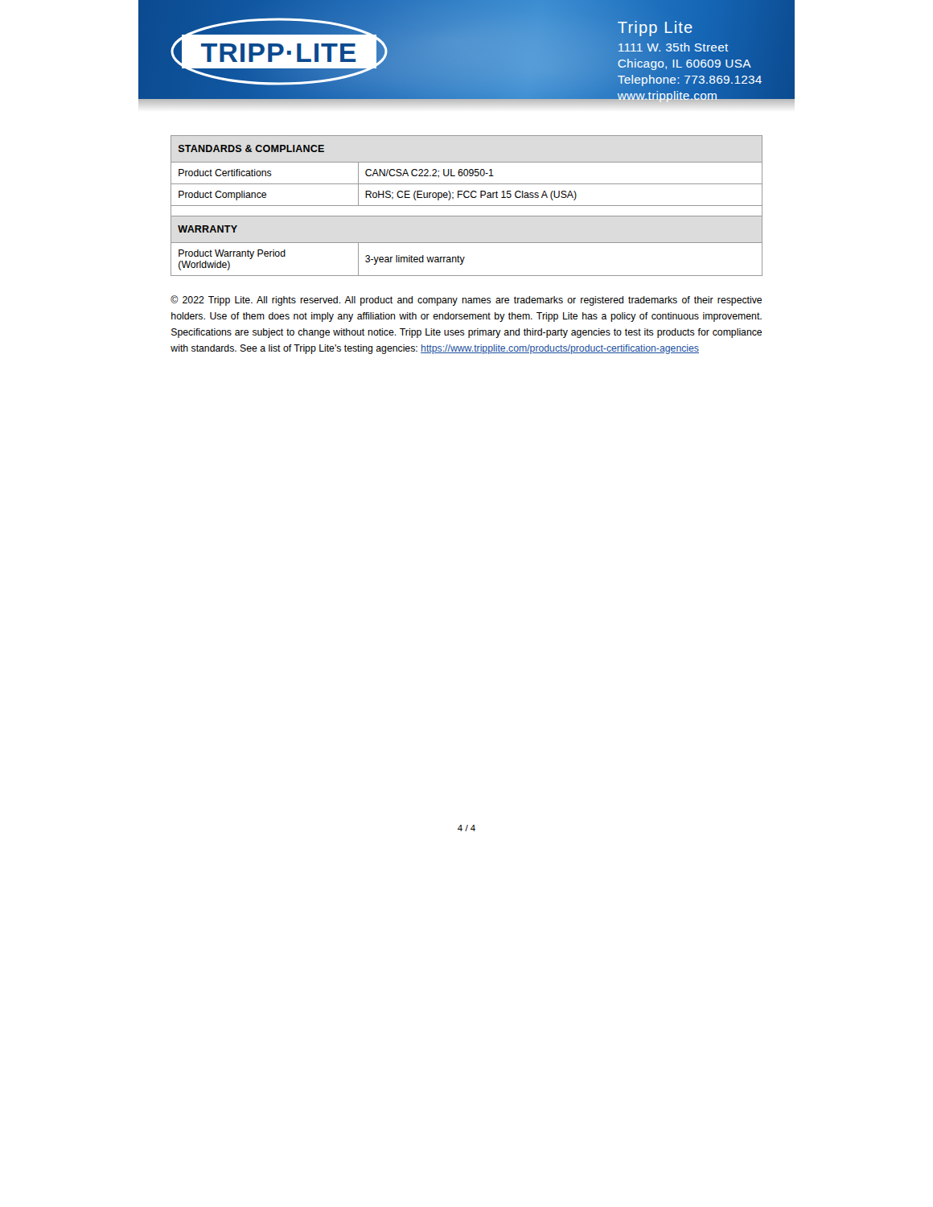TRIPP·LITE
Tripp Lite
1111 W. 35th Street
Chicago, IL 60609 USA
Telephone: 773.869.1234
www.tripplite.com
| STANDARDS & COMPLIANCE |
| Product Certifications | CAN/CSA C22.2; UL 60950-1 |
| Product Compliance | RoHS; CE (Europe); FCC Part 15 Class A (USA) |
| WARRANTY |
| Product Warranty Period (Worldwide) | 3-year limited warranty |
© 2022 Tripp Lite. All rights reserved. All product and company names are trademarks or registered trademarks of their respective holders. Use of them does not imply any affiliation with or endorsement by them. Tripp Lite has a policy of continuous improvement. Specifications are subject to change without notice. Tripp Lite uses primary and third-party agencies to test its products for compliance with standards. See a list of Tripp Lite's testing agencies: https://www.tripplite.com/products/product-certification-agencies
4 / 4